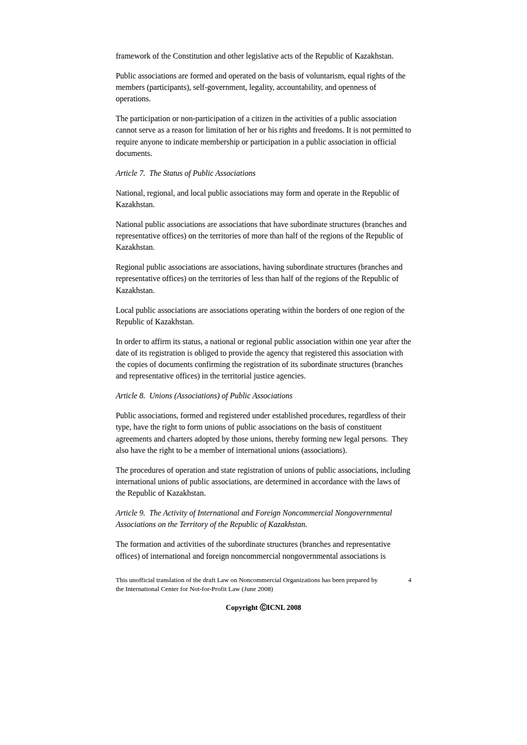framework of the Constitution and other legislative acts of the Republic of Kazakhstan.
Public associations are formed and operated on the basis of voluntarism, equal rights of the members (participants), self-government, legality, accountability, and openness of operations.
The participation or non-participation of a citizen in the activities of a public association cannot serve as a reason for limitation of her or his rights and freedoms. It is not permitted to require anyone to indicate membership or participation in a public association in official documents.
Article 7. The Status of Public Associations
National, regional, and local public associations may form and operate in the Republic of Kazakhstan.
National public associations are associations that have subordinate structures (branches and representative offices) on the territories of more than half of the regions of the Republic of Kazakhstan.
Regional public associations are associations, having subordinate structures (branches and representative offices) on the territories of less than half of the regions of the Republic of Kazakhstan.
Local public associations are associations operating within the borders of one region of the Republic of Kazakhstan.
In order to affirm its status, a national or regional public association within one year after the date of its registration is obliged to provide the agency that registered this association with the copies of documents confirming the registration of its subordinate structures (branches and representative offices) in the territorial justice agencies.
Article 8. Unions (Associations) of Public Associations
Public associations, formed and registered under established procedures, regardless of their type, have the right to form unions of public associations on the basis of constituent agreements and charters adopted by those unions, thereby forming new legal persons. They also have the right to be a member of international unions (associations).
The procedures of operation and state registration of unions of public associations, including international unions of public associations, are determined in accordance with the laws of the Republic of Kazakhstan.
Article 9. The Activity of International and Foreign Noncommercial Nongovernmental Associations on the Territory of the Republic of Kazakhstan.
The formation and activities of the subordinate structures (branches and representative offices) of international and foreign noncommercial nongovernmental associations is
4 This unofficial translation of the draft Law on Noncommercial Organizations has been prepared by the International Center for Not-for-Profit Law (June 2008)
Copyright ⒸICNL 2008